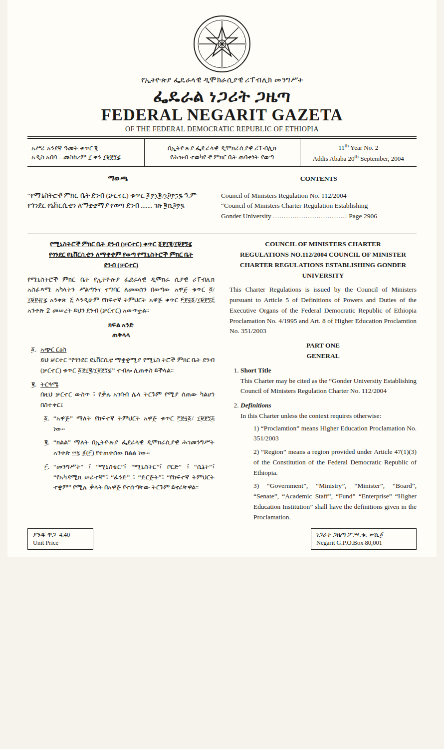የኢትዮጵያ ፌዴራላዊ ዲሞክራሲያዊ ሪፐብሊክ መንግሥት
ፌዴራል ነጋሪት ጋዜጣ
FEDERAL NEGARIT GAZETA
OF THE FEDERAL DEMOCRATIC REPUBLIC OF ETHIOPIA
| አሥራ አንደኛ ዓመት ቁጥር ፪ አዲስ አበባ – መስከረም ፲ ቀን ፲፱፻፺፯ | በኢትዮጵያ ፌዴራላዊ ዲሞክራሲያዊ ሪፐብሊክ የሕዝብ ተወካዮች ምክር ቤት ጠባቂነት የወጣ | 11 th Year No. 2 Addis Ababa 20 th September, 2004 |
ማውጫ
“የሚኒስትሮች ምክር ቤት ደንብ (ቻርተር) ቁጥር ፩፻፲፪/፲፱፻፺፯ ዓ.ም የጎንደር ዩኒቨርሲቲን ለማቋቋሚያ የወጣ ደንብ ....... ገጽ ፪ሺ፱፻፮
CONTENTS
Council of Ministers Regulation No. 112/2004
“Council of Ministers Charter Regulation Establishing
Gonder University .................................. Page 2906
የሚኒስትሮች ምክር ቤት ደንብ (ቻርተር) ቁጥር ፩፻፲፪/፲፱፻፺፯
የጎንደር ዩኒቨርሲቲን ለማቋቋም የወጣ የሚኒስትሮች ምክር ቤት
ደንብ (ቻርተር)
የሚኒስትሮች ምክር ቤት የኢትዮጵያ ፌደራላዊ ዲሞክራ ሲያዊ ሪፐብሊክ አስፈጻሚ አካላትን ሥልጣንና ተግባር ለመወሰን በወጣው አዋጅ ቁጥር ፬/፲፱፻፹፯ አንቀጽ ፭ እንዲሁም የከፍተኛ ትምህርት አዋጅ ቁጥር ፫፻፶፩/፲፱፻፺፭ አንቀጽ ፰ መሠረት ይህን ደንብ (ቻርተር) አውጥቷል።
ክፍል አንድ
ጠቅላላ
፩.
አጭር ርዕስ
ይህ ቻርተር “የጎንደር ዩኒቨርሲቲ ማቋቋሚያ የሚኒስ ትሮች ምክር ቤት ደንብ (ቻርተር) ቁጥር ፩፻፲፪/፲፱፻፺፯” ተብሎ ሊጠቀስ ይችላል።
፪.
ትርጓሜ
በዚህ ቻርተር ውስጥ ፣ የቃሉ አገባብ ሌላ ትርጉም የሚያ ሰጠው ካልሆነ በስተቀር፤
፩.
“አዋጅ” ማለት የከፍተኛ ትምህርት አዋጅ ቁጥር ፫፻፶፩/ ፲፱፻፺፭ ነው።
፪.
“ክልል” ማለት በኢትዮጵያ ፌደራላዊ ዲሞክራሲያዊ ሕገመንግሥት አንቀጽ ፵፯ ፩(፫) የተጠቀሰው ክልል ነው።
፫.
“መንግሥት” ፣ “ሚኒስቴር”፣ “ሚኒስትር”፣ ቦርድ” ፣ “ሴኔት”፣ “የአካዳሚክ ሠራተኛ”፣ “ፈንድ” ፣ “ድርጅት”፣ “የከፍተኛ ትምህርት ተቋም” የሚሉ ቃላት በአዋጅ የተሰጣቸው ትርጉም ይኖራቸዋል።
COUNCIL OF MINISTERS CHARTER
REGULATIONS NO.112/2004 COUNCIL OF MINISTER
CHARTER REGULATIONS ESTABLISHING GONDER
UNIVERSITY
This Charter Regulations is issued by the Council of Ministers pursuant to Article 5 of Definitions of Powers and Duties of the Executive Organs of the Federal Democratic Republic of Ethiopia Proclamation No. 4/1995 and Art. 8 of Higher Education Proclamtion No. 351/2003
PART ONE
GENERAL
Short Title
This Charter may be cited as the “Gonder University Establishing Council of Ministers Regulation Charter No. 112/2004
Definitions
In this Charter unless the context requires otherwise:
1) “Proclamtion” means Higher Education Proclamation No. 351/2003
2) “Region” means a region provided under Article 47(1)(3) of the Constitution of the Federal Democratic Republic of Ethiopia.
3) “Government”, “Ministry”, “Minister”, “Board”, “Senate”, “Academic Staff”, “Fund” “Enterprise” “Higher Education Institution” shall have the definitions given in the Proclamation.
ያንዱ ዋጋ 4.40
Unit Price
ነጋሪት ጋዜጣ ፖ.ሣ.ቁ. ፹ሺ፩
Negarit G.P.O.Box 80,001